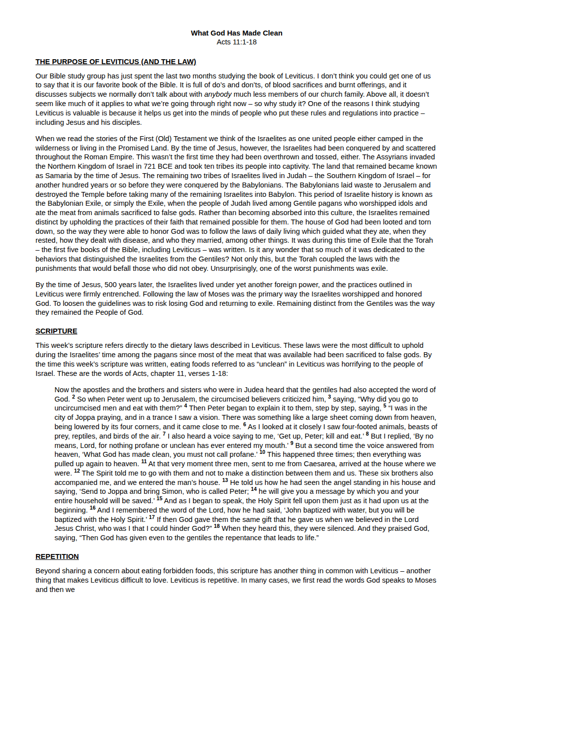What God Has Made Clean
Acts 11:1-18
THE PURPOSE OF LEVITICUS (AND THE LAW)
Our Bible study group has just spent the last two months studying the book of Leviticus. I don’t think you could get one of us to say that it is our favorite book of the Bible. It is full of do’s and don’ts, of blood sacrifices and burnt offerings, and it discusses subjects we normally don’t talk about with anybody much less members of our church family. Above all, it doesn’t seem like much of it applies to what we’re going through right now – so why study it? One of the reasons I think studying Leviticus is valuable is because it helps us get into the minds of people who put these rules and regulations into practice – including Jesus and his disciples.
When we read the stories of the First (Old) Testament we think of the Israelites as one united people either camped in the wilderness or living in the Promised Land. By the time of Jesus, however, the Israelites had been conquered by and scattered throughout the Roman Empire. This wasn’t the first time they had been overthrown and tossed, either. The Assyrians invaded the Northern Kingdom of Israel in 721 BCE and took ten tribes its people into captivity. The land that remained became known as Samaria by the time of Jesus. The remaining two tribes of Israelites lived in Judah – the Southern Kingdom of Israel – for another hundred years or so before they were conquered by the Babylonians. The Babylonians laid waste to Jerusalem and destroyed the Temple before taking many of the remaining Israelites into Babylon. This period of Israelite history is known as the Babylonian Exile, or simply the Exile, when the people of Judah lived among Gentile pagans who worshipped idols and ate the meat from animals sacrificed to false gods. Rather than becoming absorbed into this culture, the Israelites remained distinct by upholding the practices of their faith that remained possible for them. The house of God had been looted and torn down, so the way they were able to honor God was to follow the laws of daily living which guided what they ate, when they rested, how they dealt with disease, and who they married, among other things. It was during this time of Exile that the Torah – the first five books of the Bible, including Leviticus – was written. Is it any wonder that so much of it was dedicated to the behaviors that distinguished the Israelites from the Gentiles? Not only this, but the Torah coupled the laws with the punishments that would befall those who did not obey. Unsurprisingly, one of the worst punishments was exile.
By the time of Jesus, 500 years later, the Israelites lived under yet another foreign power, and the practices outlined in Leviticus were firmly entrenched. Following the law of Moses was the primary way the Israelites worshipped and honored God. To loosen the guidelines was to risk losing God and returning to exile. Remaining distinct from the Gentiles was the way they remained the People of God.
SCRIPTURE
This week’s scripture refers directly to the dietary laws described in Leviticus. These laws were the most difficult to uphold during the Israelites’ time among the pagans since most of the meat that was available had been sacrificed to false gods. By the time this week’s scripture was written, eating foods referred to as “unclean” in Leviticus was horrifying to the people of Israel. These are the words of Acts, chapter 11, verses 1-18:
Now the apostles and the brothers and sisters who were in Judea heard that the gentiles had also accepted the word of God. 2 So when Peter went up to Jerusalem, the circumcised believers criticized him, 3 saying, “Why did you go to uncircumcised men and eat with them?” 4 Then Peter began to explain it to them, step by step, saying, 5 “I was in the city of Joppa praying, and in a trance I saw a vision. There was something like a large sheet coming down from heaven, being lowered by its four corners, and it came close to me. 6 As I looked at it closely I saw four-footed animals, beasts of prey, reptiles, and birds of the air. 7 I also heard a voice saying to me, ‘Get up, Peter; kill and eat.’ 8 But I replied, ‘By no means, Lord, for nothing profane or unclean has ever entered my mouth.’ 9 But a second time the voice answered from heaven, ‘What God has made clean, you must not call profane.’ 10 This happened three times; then everything was pulled up again to heaven. 11 At that very moment three men, sent to me from Caesarea, arrived at the house where we were. 12 The Spirit told me to go with them and not to make a distinction between them and us. These six brothers also accompanied me, and we entered the man’s house. 13 He told us how he had seen the angel standing in his house and saying, ‘Send to Joppa and bring Simon, who is called Peter; 14 he will give you a message by which you and your entire household will be saved.’ 15 And as I began to speak, the Holy Spirit fell upon them just as it had upon us at the beginning. 16 And I remembered the word of the Lord, how he had said, ‘John baptized with water, but you will be baptized with the Holy Spirit.’ 17 If then God gave them the same gift that he gave us when we believed in the Lord Jesus Christ, who was I that I could hinder God?” 18 When they heard this, they were silenced. And they praised God, saying, “Then God has given even to the gentiles the repentance that leads to life.”
REPETITION
Beyond sharing a concern about eating forbidden foods, this scripture has another thing in common with Leviticus – another thing that makes Leviticus difficult to love. Leviticus is repetitive. In many cases, we first read the words God speaks to Moses and then we